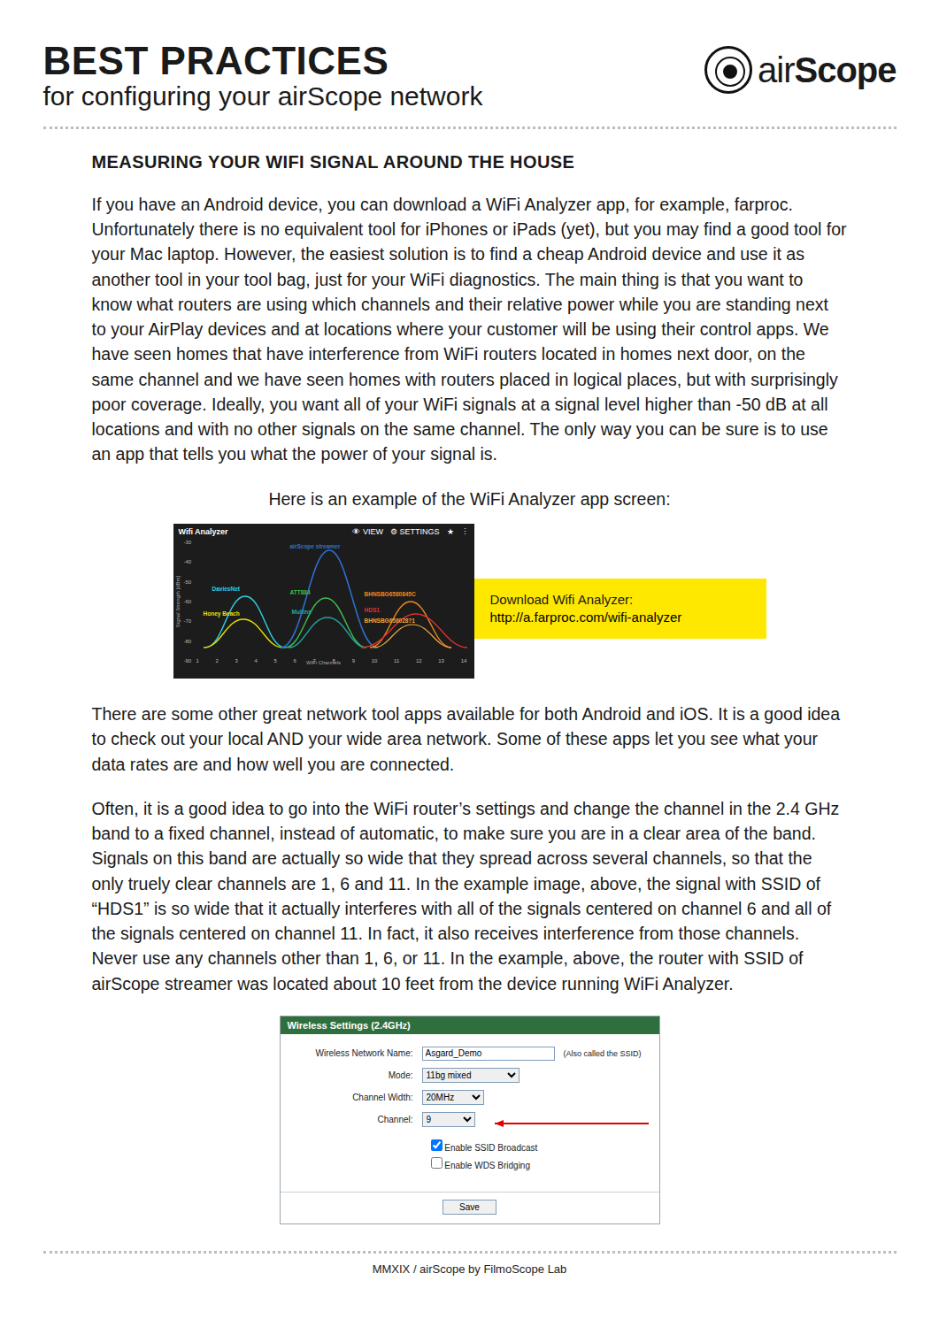Best Practices
for configuring your airScope network
airScope
Measuring your WiFi signal around the house
If you have an Android device, you can download a WiFi Analyzer app, for example, farproc. Unfortunately there is no equivalent tool for iPhones or iPads (yet), but you may find a good tool for your Mac laptop. However, the easiest solution is to find a cheap Android device and use it as another tool in your tool bag, just for your WiFi diagnostics. The main thing is that you want to know what routers are using which channels and their relative power while you are standing next to your AirPlay devices and at locations where your customer will be using their control apps. We have seen homes that have interference from WiFi routers located in homes next door, on the same channel and we have seen homes with routers placed in logical places, but with surprisingly poor coverage. Ideally, you want all of your WiFi signals at a signal level higher than -50 dB at all locations and with no other signals on the same channel. The only way you can be sure is to use an app that tells you what the power of your signal is.
Here is an example of the WiFi Analyzer app screen:
Wifi Analyzer
👁 VIEW ⚙ SETTINGS ★ ⋮
Signal Strength [dBm]
-30
-40
-50
-60
-70
-80
-90
DaviesNet
Honey Beach
airScope streamer
ATT884
Mullins
BHNSBG6580845C
HDS1
BHNSBG658028?1
1
2
3
4
5
6
7
8
9
10
11
12
13
14
WiFi Channels
Download Wifi Analyzer:
http://a.farproc.com/wifi-analyzer
There are some other great network tool apps available for both Android and iOS. It is a good idea to check out your local AND your wide area network. Some of these apps let you see what your data rates are and how well you are connected.
Often, it is a good idea to go into the WiFi router’s settings and change the channel in the 2.4 GHz band to a fixed channel, instead of automatic, to make sure you are in a clear area of the band. Signals on this band are actually so wide that they spread across several channels, so that the only truely clear channels are 1, 6 and 11. In the example image, above, the signal with SSID of “HDS1” is so wide that it actually interferes with all of the signals centered on channel 6 and all of the signals centered on channel 11. In fact, it also receives interference from those channels. Never use any channels other than 1, 6, or 11. In the example, above, the router with SSID of airScope streamer was located about 10 feet from the device running WiFi Analyzer.
Wireless Settings (2.4GHz)
Wireless Network Name:
(Also called the SSID)
Mode:
11bg mixed
Channel Width:
20MHz
Channel:
9
Enable SSID Broadcast Enable WDS Bridging
Save
MMXIX / airScope by FilmoScope Lab